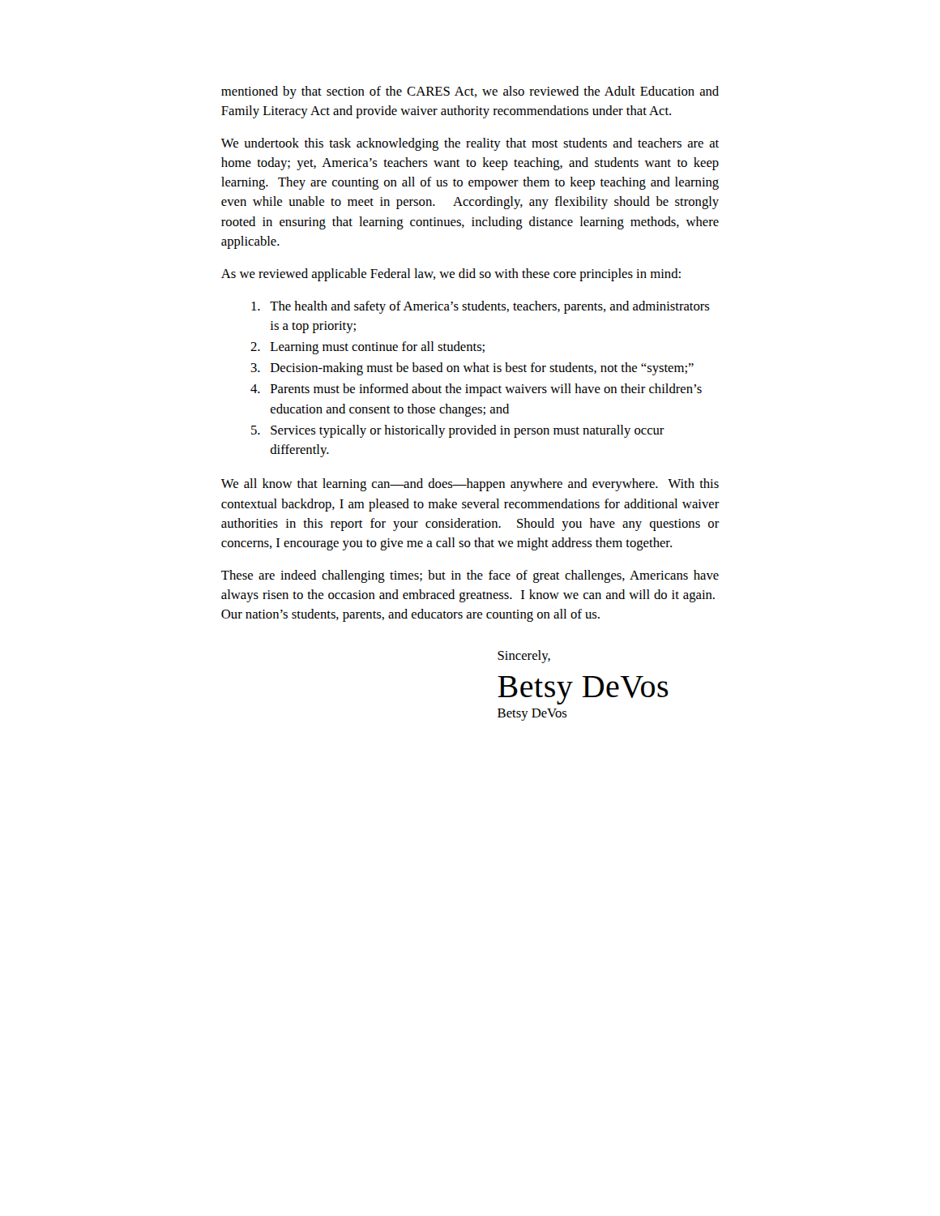mentioned by that section of the CARES Act, we also reviewed the Adult Education and Family Literacy Act and provide waiver authority recommendations under that Act.
We undertook this task acknowledging the reality that most students and teachers are at home today; yet, America’s teachers want to keep teaching, and students want to keep learning. They are counting on all of us to empower them to keep teaching and learning even while unable to meet in person. Accordingly, any flexibility should be strongly rooted in ensuring that learning continues, including distance learning methods, where applicable.
As we reviewed applicable Federal law, we did so with these core principles in mind:
The health and safety of America’s students, teachers, parents, and administrators is a top priority;
Learning must continue for all students;
Decision-making must be based on what is best for students, not the “system;”
Parents must be informed about the impact waivers will have on their children’s education and consent to those changes; and
Services typically or historically provided in person must naturally occur differently.
We all know that learning can—and does—happen anywhere and everywhere. With this contextual backdrop, I am pleased to make several recommendations for additional waiver authorities in this report for your consideration. Should you have any questions or concerns, I encourage you to give me a call so that we might address them together.
These are indeed challenging times; but in the face of great challenges, Americans have always risen to the occasion and embraced greatness. I know we can and will do it again. Our nation’s students, parents, and educators are counting on all of us.
Sincerely,
Betsy DeVos
Betsy DeVos